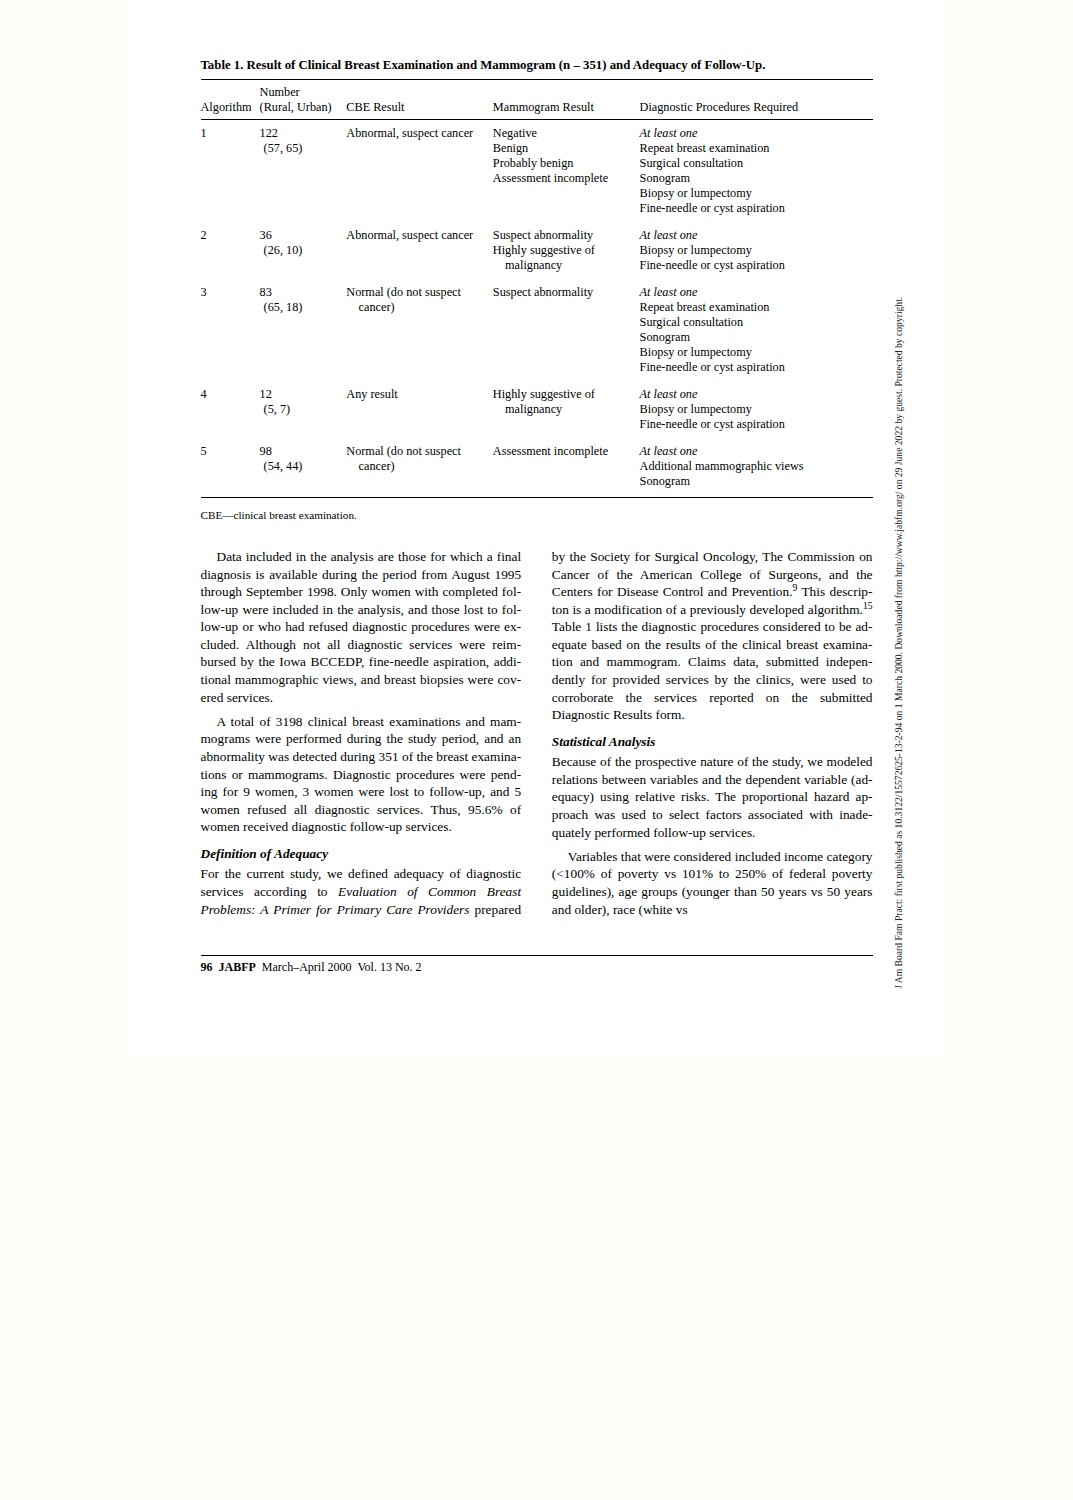J Am Board Fam Pract: first published as 10.3122/15572625-13-2-94 on 1 March 2000. Downloaded from http://www.jabfm.org/ on 29 June 2022 by guest. Protected by copyright.
Table 1. Result of Clinical Breast Examination and Mammogram (n – 351) and Adequacy of Follow-Up.
| Algorithm | Number (Rural, Urban) | CBE Result | Mammogram Result | Diagnostic Procedures Required |
| --- | --- | --- | --- | --- |
| 1 | 122 (57, 65) | Abnormal, suspect cancer | Negative Benign Probably benign Assessment incomplete | At least one Repeat breast examination Surgical consultation Sonogram Biopsy or lumpectomy Fine-needle or cyst aspiration |
| 2 | 36 (26, 10) | Abnormal, suspect cancer | Suspect abnormality Highly suggestive of malignancy | At least one Biopsy or lumpectomy Fine-needle or cyst aspiration |
| 3 | 83 (65, 18) | Normal (do not suspect cancer) | Suspect abnormality | At least one Repeat breast examination Surgical consultation Sonogram Biopsy or lumpectomy Fine-needle or cyst aspiration |
| 4 | 12 (5, 7) | Any result | Highly suggestive of malignancy | At least one Biopsy or lumpectomy Fine-needle or cyst aspiration |
| 5 | 98 (54, 44) | Normal (do not suspect cancer) | Assessment incomplete | At least one Additional mammographic views Sonogram |
CBE—clinical breast examination.
Data included in the analysis are those for which a final diagnosis is available during the period from August 1995 through September 1998. Only women with completed follow-up were included in the analysis, and those lost to follow-up or who had refused diagnostic procedures were excluded. Although not all diagnostic services were reimbursed by the Iowa BCCEDP, fine-needle aspiration, additional mammographic views, and breast biopsies were covered services.
A total of 3198 clinical breast examinations and mammograms were performed during the study period, and an abnormality was detected during 351 of the breast examinations or mammograms. Diagnostic procedures were pending for 9 women, 3 women were lost to follow-up, and 5 women refused all diagnostic services. Thus, 95.6% of women received diagnostic follow-up services.
Definition of Adequacy
For the current study, we defined adequacy of diagnostic services according to Evaluation of Common Breast Problems: A Primer for Primary Care Providers prepared by the Society for Surgical Oncology, The Commission on Cancer of the American College of Surgeons, and the Centers for Disease Control and Prevention.9 This descripton is a modification of a previously developed algorithm.15 Table 1 lists the diagnostic procedures considered to be adequate based on the results of the clinical breast examination and mammogram. Claims data, submitted independently for provided services by the clinics, were used to corroborate the services reported on the submitted Diagnostic Results form.
Statistical Analysis
Because of the prospective nature of the study, we modeled relations between variables and the dependent variable (adequacy) using relative risks. The proportional hazard approach was used to select factors associated with inadequately performed follow-up services.
Variables that were considered included income category (<100% of poverty vs 101% to 250% of federal poverty guidelines), age groups (younger than 50 years vs 50 years and older), race (white vs
96 JABFP March–April 2000 Vol. 13 No. 2